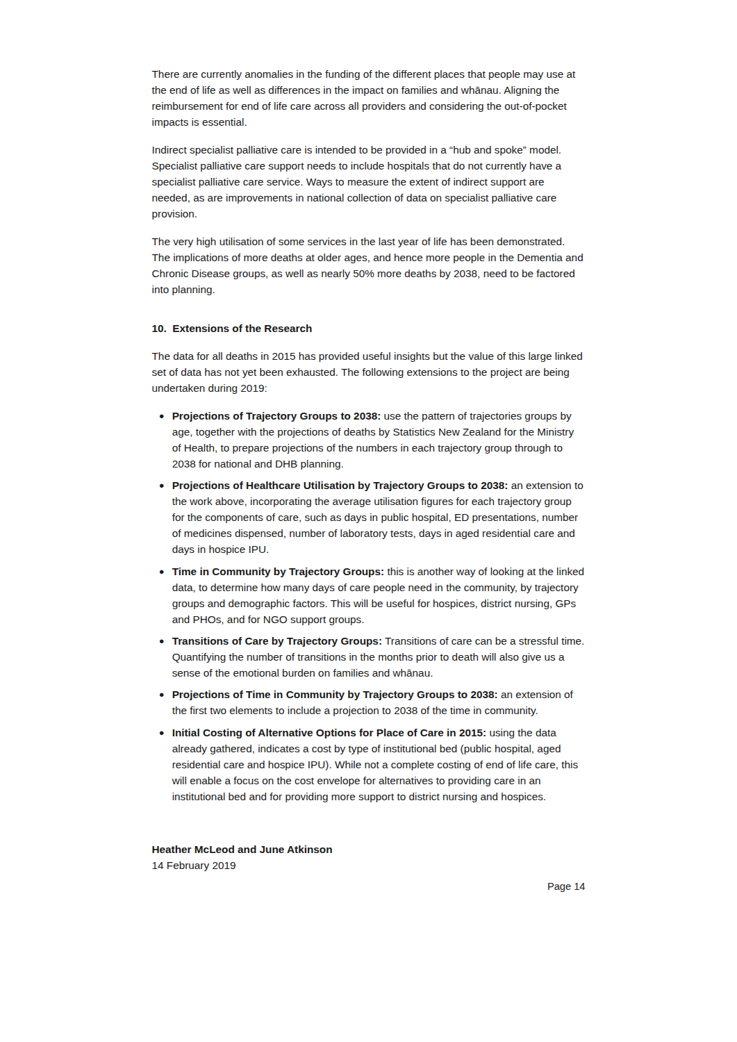There are currently anomalies in the funding of the different places that people may use at the end of life as well as differences in the impact on families and whānau. Aligning the reimbursement for end of life care across all providers and considering the out-of-pocket impacts is essential.
Indirect specialist palliative care is intended to be provided in a “hub and spoke” model. Specialist palliative care support needs to include hospitals that do not currently have a specialist palliative care service. Ways to measure the extent of indirect support are needed, as are improvements in national collection of data on specialist palliative care provision.
The very high utilisation of some services in the last year of life has been demonstrated. The implications of more deaths at older ages, and hence more people in the Dementia and Chronic Disease groups, as well as nearly 50% more deaths by 2038, need to be factored into planning.
10. Extensions of the Research
The data for all deaths in 2015 has provided useful insights but the value of this large linked set of data has not yet been exhausted. The following extensions to the project are being undertaken during 2019:
Projections of Trajectory Groups to 2038: use the pattern of trajectories groups by age, together with the projections of deaths by Statistics New Zealand for the Ministry of Health, to prepare projections of the numbers in each trajectory group through to 2038 for national and DHB planning.
Projections of Healthcare Utilisation by Trajectory Groups to 2038: an extension to the work above, incorporating the average utilisation figures for each trajectory group for the components of care, such as days in public hospital, ED presentations, number of medicines dispensed, number of laboratory tests, days in aged residential care and days in hospice IPU.
Time in Community by Trajectory Groups: this is another way of looking at the linked data, to determine how many days of care people need in the community, by trajectory groups and demographic factors. This will be useful for hospices, district nursing, GPs and PHOs, and for NGO support groups.
Transitions of Care by Trajectory Groups: Transitions of care can be a stressful time. Quantifying the number of transitions in the months prior to death will also give us a sense of the emotional burden on families and whānau.
Projections of Time in Community by Trajectory Groups to 2038: an extension of the first two elements to include a projection to 2038 of the time in community.
Initial Costing of Alternative Options for Place of Care in 2015: using the data already gathered, indicates a cost by type of institutional bed (public hospital, aged residential care and hospice IPU). While not a complete costing of end of life care, this will enable a focus on the cost envelope for alternatives to providing care in an institutional bed and for providing more support to district nursing and hospices.
Heather McLeod and June Atkinson
14 February 2019
Page 14